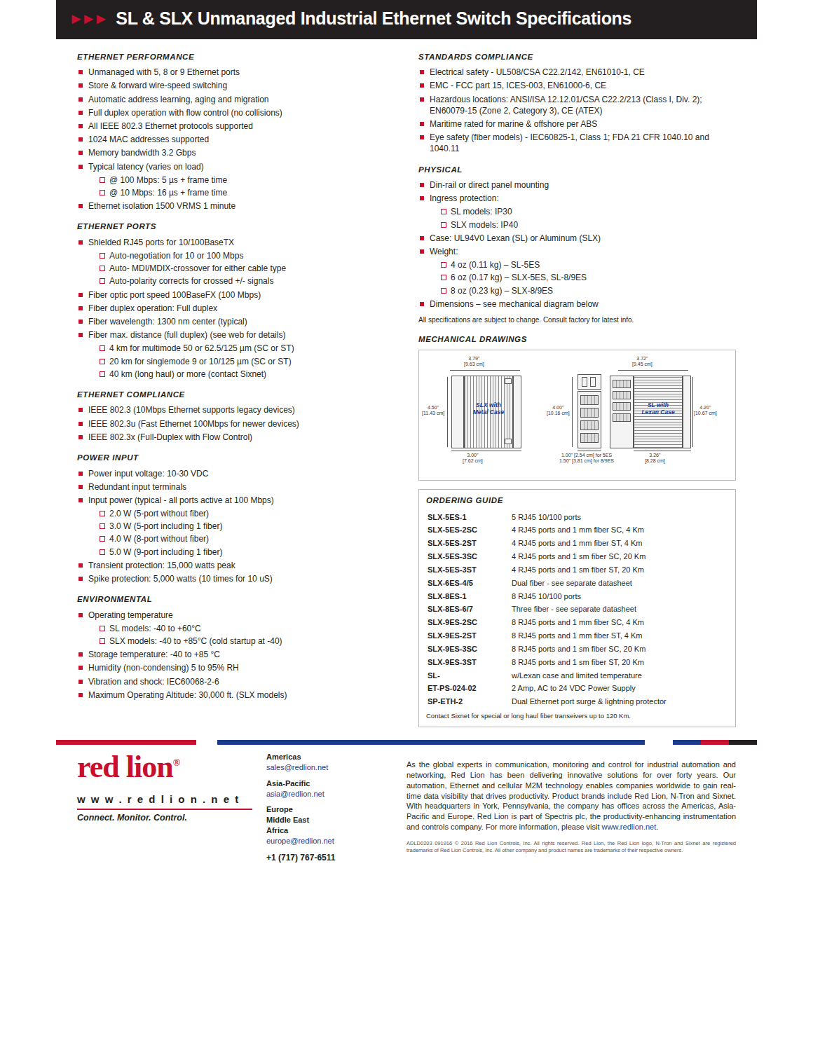►►►
SL & SLX Unmanaged Industrial Ethernet Switch Specifications
ETHERNET PERFORMANCE
Unmanaged with 5, 8 or 9 Ethernet ports
Store & forward wire-speed switching
Automatic address learning, aging and migration
Full duplex operation with flow control (no collisions)
All IEEE 802.3 Ethernet protocols supported
1024 MAC addresses supported
Memory bandwidth 3.2 Gbps
Typical latency (varies on load)
@ 100 Mbps: 5 µs + frame time
@ 10 Mbps: 16 µs + frame time
Ethernet isolation 1500 VRMS 1 minute
ETHERNET PORTS
Shielded RJ45 ports for 10/100BaseTX
Auto-negotiation for 10 or 100 Mbps
Auto- MDI/MDIX-crossover for either cable type
Auto-polarity corrects for crossed +/- signals
Fiber optic port speed 100BaseFX (100 Mbps)
Fiber duplex operation: Full duplex
Fiber wavelength: 1300 nm center (typical)
Fiber max. distance (full duplex) (see web for details)
4 km for multimode 50 or 62.5/125 µm (SC or ST)
20 km for singlemode 9 or 10/125 µm (SC or ST)
40 km (long haul) or more (contact Sixnet)
ETHERNET COMPLIANCE
IEEE 802.3 (10Mbps Ethernet supports legacy devices)
IEEE 802.3u (Fast Ethernet 100Mbps for newer devices)
IEEE 802.3x (Full-Duplex with Flow Control)
POWER INPUT
Power input voltage: 10-30 VDC
Redundant input terminals
Input power (typical - all ports active at 100 Mbps)
2.0 W (5-port without fiber)
3.0 W (5-port including 1 fiber)
4.0 W (8-port without fiber)
5.0 W (9-port including 1 fiber)
Transient protection: 15,000 watts peak
Spike protection: 5,000 watts (10 times for 10 uS)
ENVIRONMENTAL
Operating temperature
SL models: -40 to +60°C
SLX models: -40 to +85°C (cold startup at -40)
Storage temperature: -40 to +85 °C
Humidity (non-condensing) 5 to 95% RH
Vibration and shock: IEC60068-2-6
Maximum Operating Altitude: 30,000 ft. (SLX models)
STANDARDS COMPLIANCE
Electrical safety - UL508/CSA C22.2/142, EN61010-1, CE
EMC - FCC part 15, ICES-003, EN61000-6, CE
Hazardous locations: ANSI/ISA 12.12.01/CSA C22.2/213 (Class I, Div. 2); EN60079-15 (Zone 2, Category 3), CE (ATEX)
Maritime rated for marine & offshore per ABS
Eye safety (fiber models) - IEC60825-1, Class 1; FDA 21 CFR 1040.10 and 1040.11
PHYSICAL
Din-rail or direct panel mounting
Ingress protection:
SL models: IP30
SLX models: IP40
Case: UL94V0 Lexan (SL) or Aluminum (SLX)
Weight:
4 oz (0.11 kg) – SL-5ES
6 oz (0.17 kg) – SLX-5ES, SL-8/9ES
8 oz (0.23 kg) – SLX-8/9ES
Dimensions – see mechanical diagram below
All specifications are subject to change. Consult factory for latest info.
MECHANICAL DRAWINGS
3.79"
[9.63 cm]
4.50"
[11.43 cm]
SLX with
Metal Case
3.00"
[7.62 cm]
4.00"
[10.16 cm]
1.00" [2.54 cm] for 5ES
1.50" [3.81 cm] for 8/9ES
3.72"
[9.45 cm]
SL with
Lexan Case
4.20"
[10.67 cm]
3.26"
[8.28 cm]
ORDERING GUIDE
| SLX-5ES-1 | 5 RJ45 10/100 ports |
| SLX-5ES-2SC | 4 RJ45 ports and 1 mm fiber SC, 4 Km |
| SLX-5ES-2ST | 4 RJ45 ports and 1 mm fiber ST, 4 Km |
| SLX-5ES-3SC | 4 RJ45 ports and 1 sm fiber SC, 20 Km |
| SLX-5ES-3ST | 4 RJ45 ports and 1 sm fiber ST, 20 Km |
| SLX-6ES-4/5 | Dual fiber - see separate datasheet |
| SLX-8ES-1 | 8 RJ45 10/100 ports |
| SLX-8ES-6/7 | Three fiber - see separate datasheet |
| SLX-9ES-2SC | 8 RJ45 ports and 1 mm fiber SC, 4 Km |
| SLX-9ES-2ST | 8 RJ45 ports and 1 mm fiber ST, 4 Km |
| SLX-9ES-3SC | 8 RJ45 ports and 1 sm fiber SC, 20 Km |
| SLX-9ES-3ST | 8 RJ45 ports and 1 sm fiber ST, 20 Km |
| SL- | w/Lexan case and limited temperature |
| ET-PS-024-02 | 2 Amp, AC to 24 VDC Power Supply |
| SP-ETH-2 | Dual Ethernet port surge & lightning protector |
Contact Sixnet for special or long haul fiber transeivers up to 120 Km.
red lion®
w w w . r e d l i o n . n e t
Connect. Monitor. Control.
Americas sales@redlion.net
Asia-Pacific asia@redlion.net
Europe
Middle East
Africa europe@redlion.net
+1 (717) 767-6511
As the global experts in communication, monitoring and control for industrial automation and networking, Red Lion has been delivering innovative solutions for over forty years. Our automation, Ethernet and cellular M2M technology enables companies worldwide to gain real-time data visibility that drives productivity. Product brands include Red Lion, N-Tron and Sixnet. With headquarters in York, Pennsylvania, the company has offices across the Americas, Asia-Pacific and Europe. Red Lion is part of Spectris plc, the productivity-enhancing instrumentation and controls company. For more information, please visit www.redlion.net.
ADLD0203 091916 © 2016 Red Lion Controls, Inc. All rights reserved. Red Lion, the Red Lion logo, N-Tron and Sixnet are registered trademarks of Red Lion Controls, Inc. All other company and product names are trademarks of their respective owners.